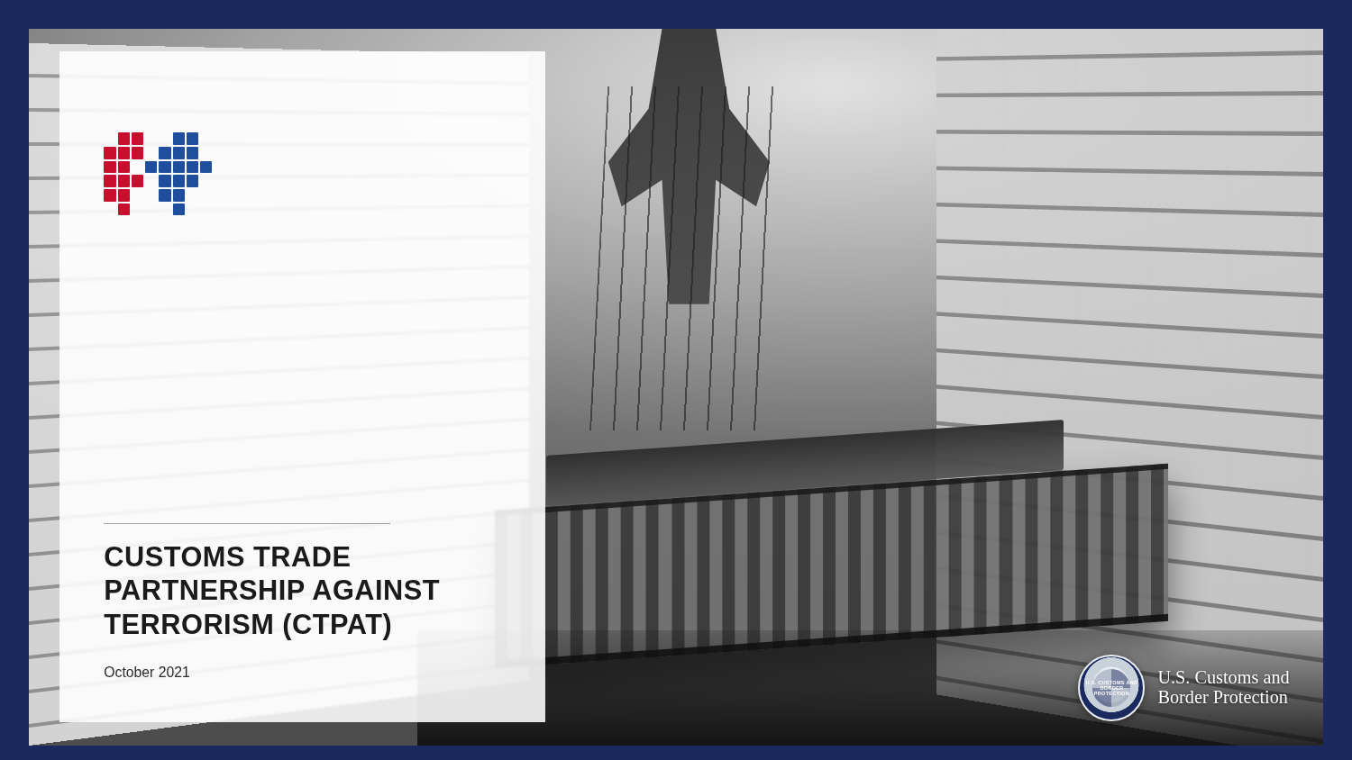Customs Trade Partnership Against Terrorism (CTPAT)
October 2021
U.S. Customs and Border Protection
U.S. Customs and Border Protection